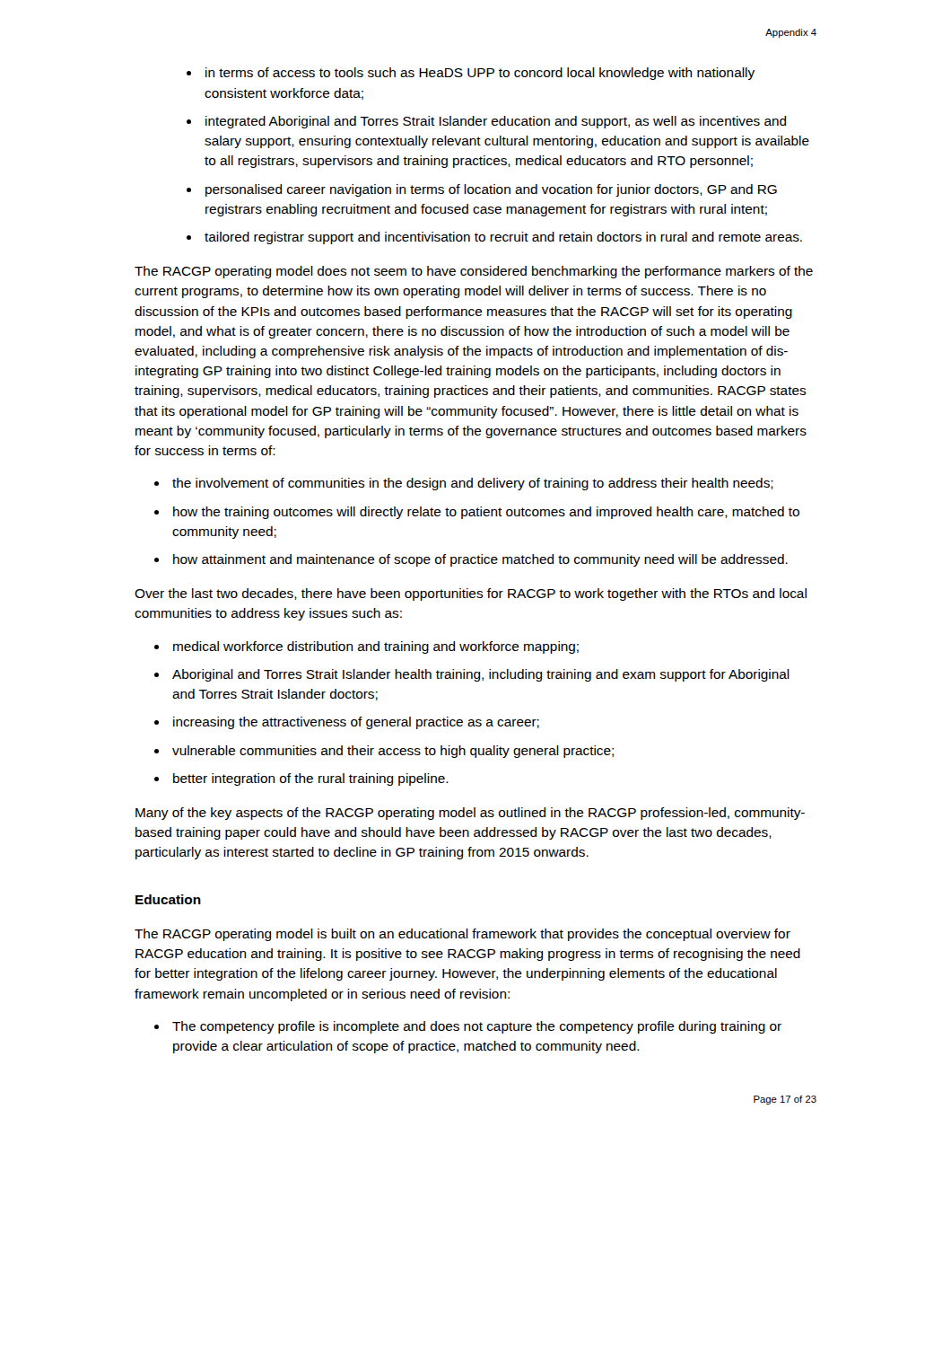Appendix 4
in terms of access to tools such as HeaDS UPP to concord local knowledge with nationally consistent workforce data;
integrated Aboriginal and Torres Strait Islander education and support, as well as incentives and salary support, ensuring contextually relevant cultural mentoring, education and support is available to all registrars, supervisors and training practices, medical educators and RTO personnel;
personalised career navigation in terms of location and vocation for junior doctors, GP and RG registrars enabling recruitment and focused case management for registrars with rural intent;
tailored registrar support and incentivisation to recruit and retain doctors in rural and remote areas.
The RACGP operating model does not seem to have considered benchmarking the performance markers of the current programs, to determine how its own operating model will deliver in terms of success. There is no discussion of the KPIs and outcomes based performance measures that the RACGP will set for its operating model, and what is of greater concern, there is no discussion of how the introduction of such a model will be evaluated, including a comprehensive risk analysis of the impacts of introduction and implementation of dis-integrating GP training into two distinct College-led training models on the participants, including doctors in training, supervisors, medical educators, training practices and their patients, and communities. RACGP states that its operational model for GP training will be “community focused”. However, there is little detail on what is meant by ‘community focused, particularly in terms of the governance structures and outcomes based markers for success in terms of:
the involvement of communities in the design and delivery of training to address their health needs;
how the training outcomes will directly relate to patient outcomes and improved health care, matched to community need;
how attainment and maintenance of scope of practice matched to community need will be addressed.
Over the last two decades, there have been opportunities for RACGP to work together with the RTOs and local communities to address key issues such as:
medical workforce distribution and training and workforce mapping;
Aboriginal and Torres Strait Islander health training, including training and exam support for Aboriginal and Torres Strait Islander doctors;
increasing the attractiveness of general practice as a career;
vulnerable communities and their access to high quality general practice;
better integration of the rural training pipeline.
Many of the key aspects of the RACGP operating model as outlined in the RACGP profession-led, community-based training paper could have and should have been addressed by RACGP over the last two decades, particularly as interest started to decline in GP training from 2015 onwards.
Education
The RACGP operating model is built on an educational framework that provides the conceptual overview for RACGP education and training. It is positive to see RACGP making progress in terms of recognising the need for better integration of the lifelong career journey. However, the underpinning elements of the educational framework remain uncompleted or in serious need of revision:
The competency profile is incomplete and does not capture the competency profile during training or provide a clear articulation of scope of practice, matched to community need.
Page 17 of 23